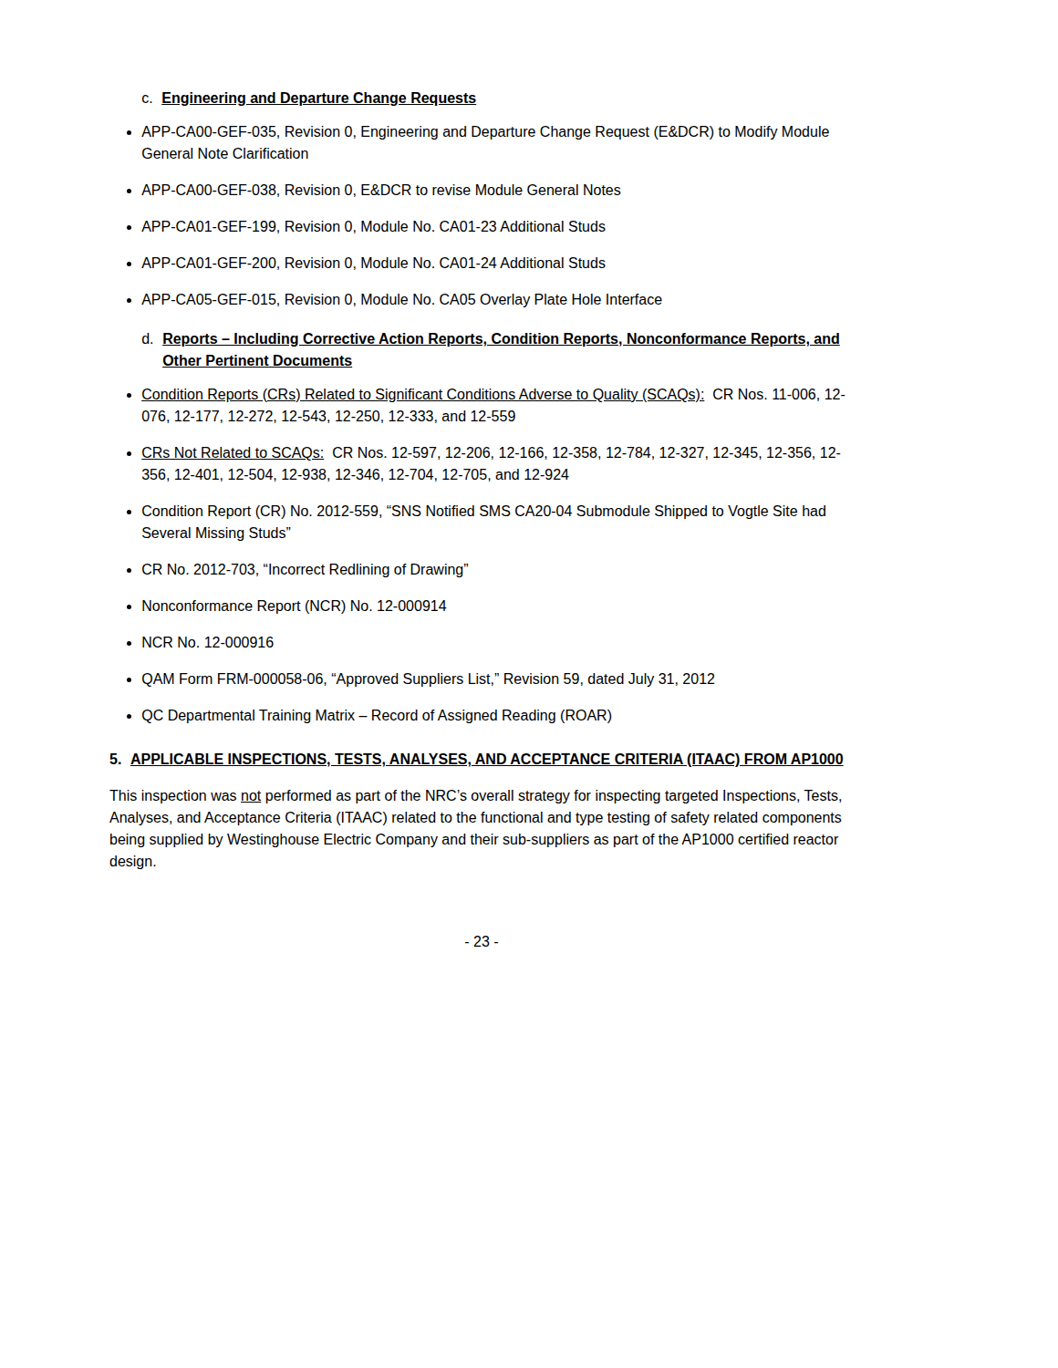c. Engineering and Departure Change Requests
APP-CA00-GEF-035, Revision 0, Engineering and Departure Change Request (E&DCR) to Modify Module General Note Clarification
APP-CA00-GEF-038, Revision 0, E&DCR to revise Module General Notes
APP-CA01-GEF-199, Revision 0, Module No. CA01-23 Additional Studs
APP-CA01-GEF-200, Revision 0, Module No. CA01-24 Additional Studs
APP-CA05-GEF-015, Revision 0, Module No. CA05 Overlay Plate Hole Interface
d. Reports – Including Corrective Action Reports, Condition Reports, Nonconformance Reports, and Other Pertinent Documents
Condition Reports (CRs) Related to Significant Conditions Adverse to Quality (SCAQs): CR Nos. 11-006, 12-076, 12-177, 12-272, 12-543, 12-250, 12-333, and 12-559
CRs Not Related to SCAQs: CR Nos. 12-597, 12-206, 12-166, 12-358, 12-784, 12-327, 12-345, 12-356, 12-356, 12-401, 12-504, 12-938, 12-346, 12-704, 12-705, and 12-924
Condition Report (CR) No. 2012-559, “SNS Notified SMS CA20-04 Submodule Shipped to Vogtle Site had Several Missing Studs”
CR No. 2012-703, “Incorrect Redlining of Drawing”
Nonconformance Report (NCR) No. 12-000914
NCR No. 12-000916
QAM Form FRM-000058-06, “Approved Suppliers List,” Revision 59, dated July 31, 2012
QC Departmental Training Matrix – Record of Assigned Reading (ROAR)
5. APPLICABLE INSPECTIONS, TESTS, ANALYSES, AND ACCEPTANCE CRITERIA (ITAAC) FROM AP1000
This inspection was not performed as part of the NRC’s overall strategy for inspecting targeted Inspections, Tests, Analyses, and Acceptance Criteria (ITAAC) related to the functional and type testing of safety related components being supplied by Westinghouse Electric Company and their sub-suppliers as part of the AP1000 certified reactor design.
- 23 -